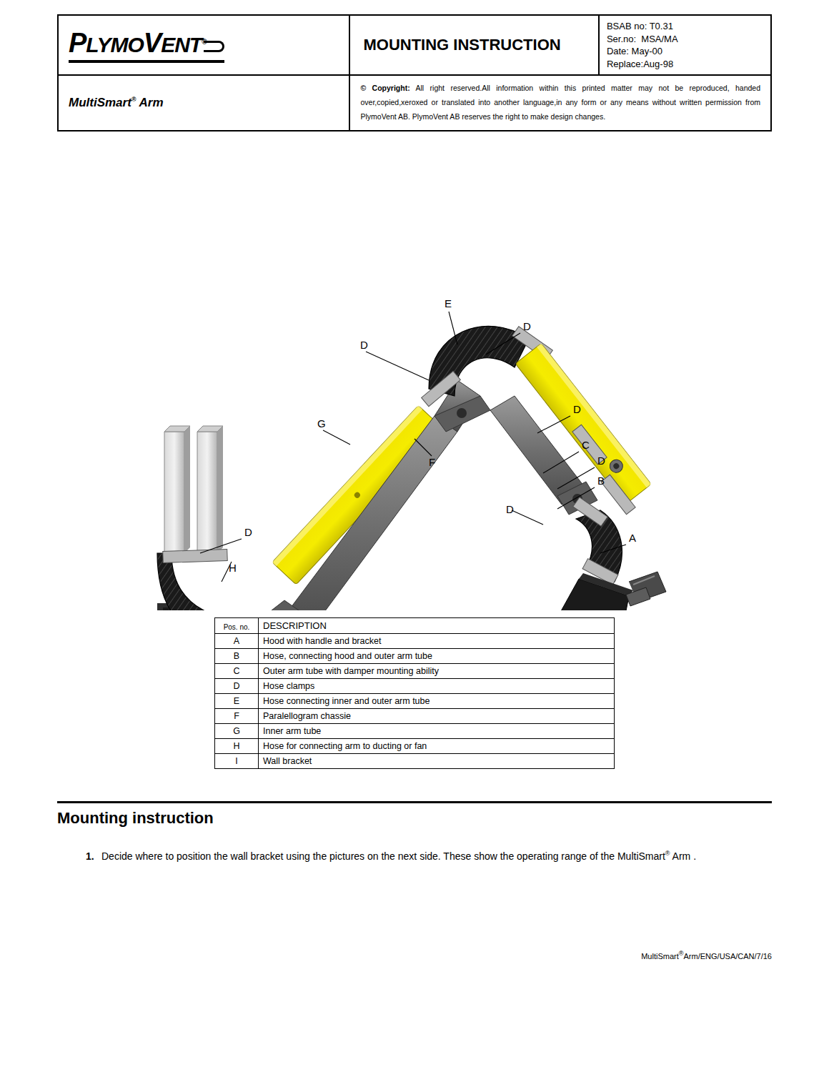PLYMOVENT®
MOUNTING INSTRUCTION
BSAB no: T0.31
Ser.no: MSA/MA
Date: May-00
Replace:Aug-98
MultiSmart® Arm
© Copyright: All right reserved.All information within this printed matter may not be reproduced, handed over,copied,xeroxed or translated into another language,in any form or any means without written permission from PlymoVent AB. PlymoVent AB reserves the right to make design changes.
E D D G F D C D B D A D H I
| Pos. no. | DESCRIPTION |
| --- | --- |
| A | Hood with handle and bracket |
| B | Hose, connecting hood and outer arm tube |
| C | Outer arm tube with damper mounting ability |
| D | Hose clamps |
| E | Hose connecting inner and outer arm tube |
| F | Paralellogram chassie |
| G | Inner arm tube |
| H | Hose for connecting arm to ducting or fan |
| I | Wall bracket |
Mounting instruction
1. Decide where to position the wall bracket using the pictures on the next side. These show the operating range of the MultiSmart® Arm .
MultiSmart®Arm/ENG/USA/CAN/7/16